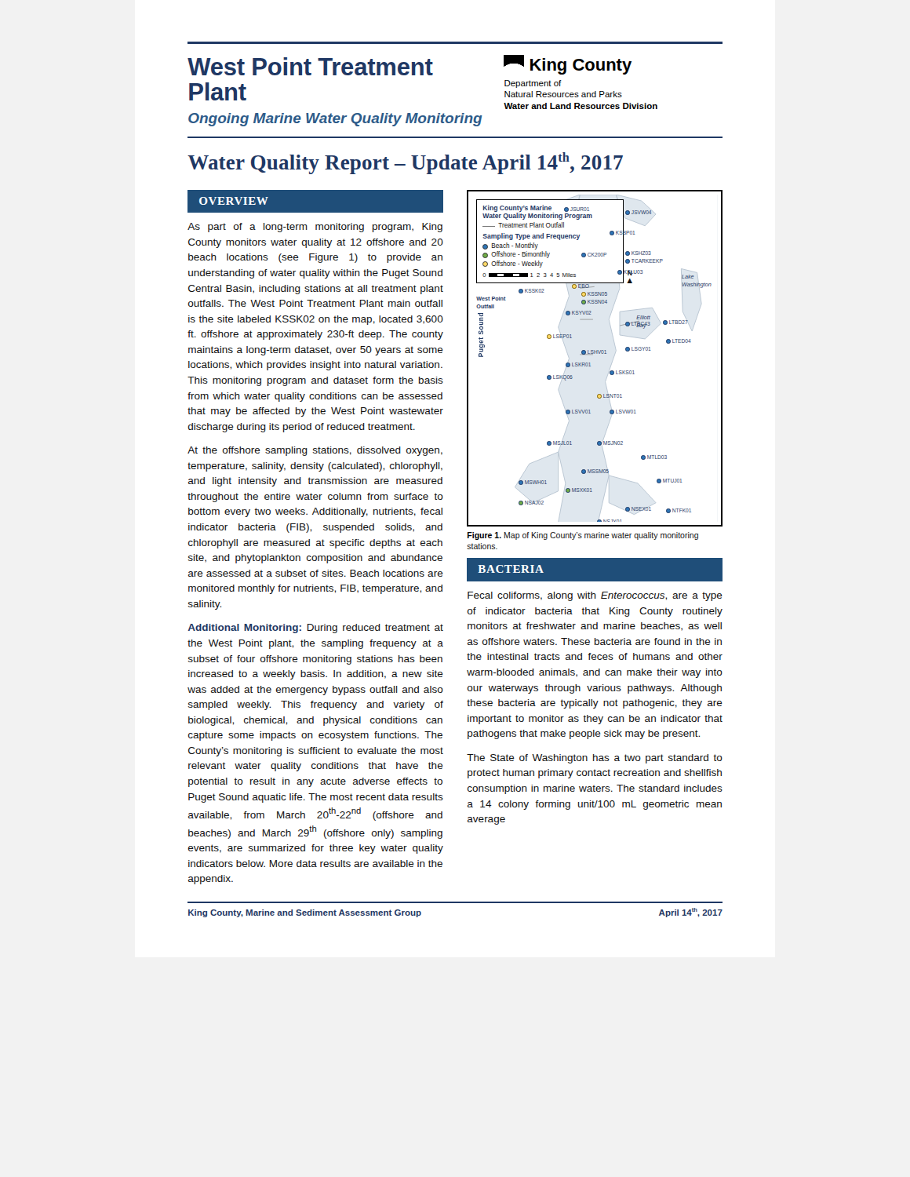West Point Treatment Plant
Ongoing Marine Water Quality Monitoring
King County
Department of
Natural Resources and Parks
Water and Land Resources Division
Water Quality Report – Update April 14th, 2017
OVERVIEW
As part of a long-term monitoring program, King County monitors water quality at 12 offshore and 20 beach locations (see Figure 1) to provide an understanding of water quality within the Puget Sound Central Basin, including stations at all treatment plant outfalls. The West Point Treatment Plant main outfall is the site labeled KSSK02 on the map, located 3,600 ft. offshore at approximately 230-ft deep. The county maintains a long-term dataset, over 50 years at some locations, which provides insight into natural variation. This monitoring program and dataset form the basis from which water quality conditions can be assessed that may be affected by the West Point wastewater discharge during its period of reduced treatment.
At the offshore sampling stations, dissolved oxygen, temperature, salinity, density (calculated), chlorophyll, and light intensity and transmission are measured throughout the entire water column from surface to bottom every two weeks. Additionally, nutrients, fecal indicator bacteria (FIB), suspended solids, and chlorophyll are measured at specific depths at each site, and phytoplankton composition and abundance are assessed at a subset of sites. Beach locations are monitored monthly for nutrients, FIB, temperature, and salinity.
Additional Monitoring: During reduced treatment at the West Point plant, the sampling frequency at a subset of four offshore monitoring stations has been increased to a weekly basis. In addition, a new site was added at the emergency bypass outfall and also sampled weekly. This frequency and variety of biological, chemical, and physical conditions can capture some impacts on ecosystem functions. The County’s monitoring is sufficient to evaluate the most relevant water quality conditions that have the potential to result in any acute adverse effects to Puget Sound aquatic life. The most recent data results available, from March 20th-22nd (offshore and beaches) and March 29th (offshore only) sampling events, are summarized for three key water quality indicators below. More data results are available in the appendix.
King County’s Marine
Water Quality Monitoring Program
Treatment Plant Outfall
Sampling Type and Frequency
Beach - Monthly
Offshore - Bimonthly
Offshore - Weekly
0 1 2 3 4 5 Miles
N
▲
Puget Sound
Lake
Washington
Elliott
Bay
West Point
Outfall
JSUR01
JSVW04
KSBP01
CK200P
KSHZ03
TCARKEEKP
KSLU03
KSSK02
EBO
KSSN05
KSSN04
KSYV02
LTBC43
LTBD27
LSEP01
LTED04
LSGY01
LSHV01
LSKR01
LSKS01
LSKQ06
LSNT01
LSVV01
LSVW01
MSJL01
MSJN02
MTLD03
MSSM05
MTUJ01
MSWH01
MSXK01
NSAJ02
NSEX01
NTFK01
NSJY01
Figure 1. Map of King County’s marine water quality monitoring stations.
BACTERIA
Fecal coliforms, along with Enterococcus, are a type of indicator bacteria that King County routinely monitors at freshwater and marine beaches, as well as offshore waters. These bacteria are found in the in the intestinal tracts and feces of humans and other warm-blooded animals, and can make their way into our waterways through various pathways. Although these bacteria are typically not pathogenic, they are important to monitor as they can be an indicator that pathogens that make people sick may be present.
The State of Washington has a two part standard to protect human primary contact recreation and shellfish consumption in marine waters. The standard includes a 14 colony forming unit/100 mL geometric mean average
King County, Marine and Sediment Assessment Group April 14th, 2017